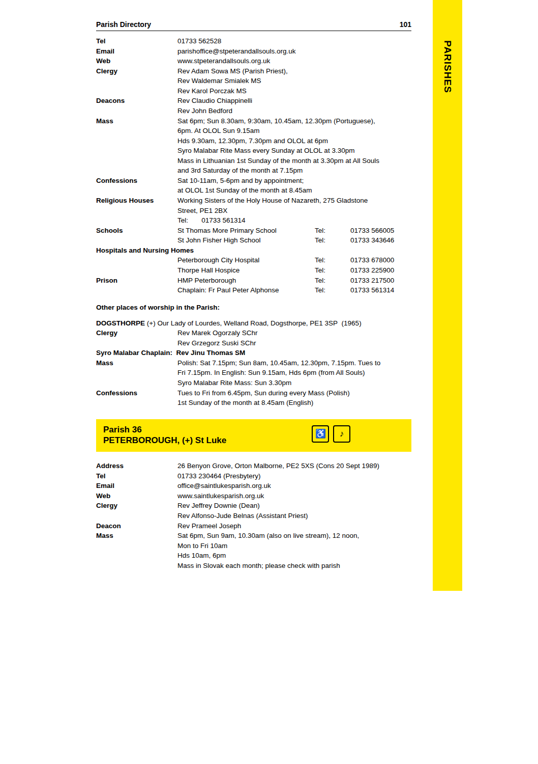PARISHES
Parish Directory
101
| Tel | 01733 562528 |
| Email | parishoffice@stpeterandallsouls.org.uk |
| Web | www.stpeterandallsouls.org.uk |
| Clergy | Rev Adam Sowa MS (Parish Priest), |
| | Rev Waldemar Smialek MS |
| | Rev Karol Porczak MS |
| Deacons | Rev Claudio Chiappinelli |
| | Rev John Bedford |
| Mass | Sat 6pm; Sun 8.30am, 9:30am, 10.45am, 12.30pm (Portuguese), |
| | 6pm. At OLOL Sun 9.15am |
| | Hds 9.30am, 12.30pm, 7.30pm and OLOL at 6pm |
| | Syro Malabar Rite Mass every Sunday at OLOL at 3.30pm |
| | Mass in Lithuanian 1st Sunday of the month at 3.30pm at All Souls |
| | and 3rd Saturday of the month at 7.15pm |
| Confessions | Sat 10-11am, 5-6pm and by appointment; |
| | at OLOL 1st Sunday of the month at 8.45am |
| Religious Houses | Working Sisters of the Holy House of Nazareth, 275 Gladstone |
| | Street, PE1 2BX |
| | Tel: 01733 561314 |
| Schools | St Thomas More Primary School | Tel: | 01733 566005 |
| | St John Fisher High School | Tel: | 01733 343646 |
| Hospitals and Nursing Homes |
| | Peterborough City Hospital | Tel: | 01733 678000 |
| | Thorpe Hall Hospice | Tel: | 01733 225900 |
| Prison | HMP Peterborough | Tel: | 01733 217500 |
| | Chaplain: Fr Paul Peter Alphonse | Tel: | 01733 561314 |
Other places of worship in the Parish:
DOGSTHORPE (+) Our Lady of Lourdes, Welland Road, Dogsthorpe, PE1 3SP (1965)
| Clergy | Rev Marek Ogorzaly SChr |
| | Rev Grzegorz Suski SChr |
| Syro Malabar Chaplain: Rev Jinu Thomas SM |
| Mass | Polish: Sat 7.15pm; Sun 8am, 10.45am, 12.30pm, 7.15pm. Tues to |
| | Fri 7.15pm. In English: Sun 9.15am, Hds 6pm (from All Souls) |
| | Syro Malabar Rite Mass: Sun 3.30pm |
| Confessions | Tues to Fri from 6.45pm, Sun during every Mass (Polish) |
| | 1st Sunday of the month at 8.45am (English) |
Parish 36
PETERBOROUGH, (+) St Luke
♿
♪
| Address | 26 Benyon Grove, Orton Malborne, PE2 5XS (Cons 20 Sept 1989) |
| Tel | 01733 230464 (Presbytery) |
| Email | office@saintlukesparish.org.uk |
| Web | www.saintlukesparish.org.uk |
| Clergy | Rev Jeffrey Downie (Dean) |
| | Rev Alfonso-Jude Belnas (Assistant Priest) |
| Deacon | Rev Prameel Joseph |
| Mass | Sat 6pm, Sun 9am, 10.30am (also on live stream), 12 noon, |
| | Mon to Fri 10am |
| | Hds 10am, 6pm |
| | Mass in Slovak each month; please check with parish |